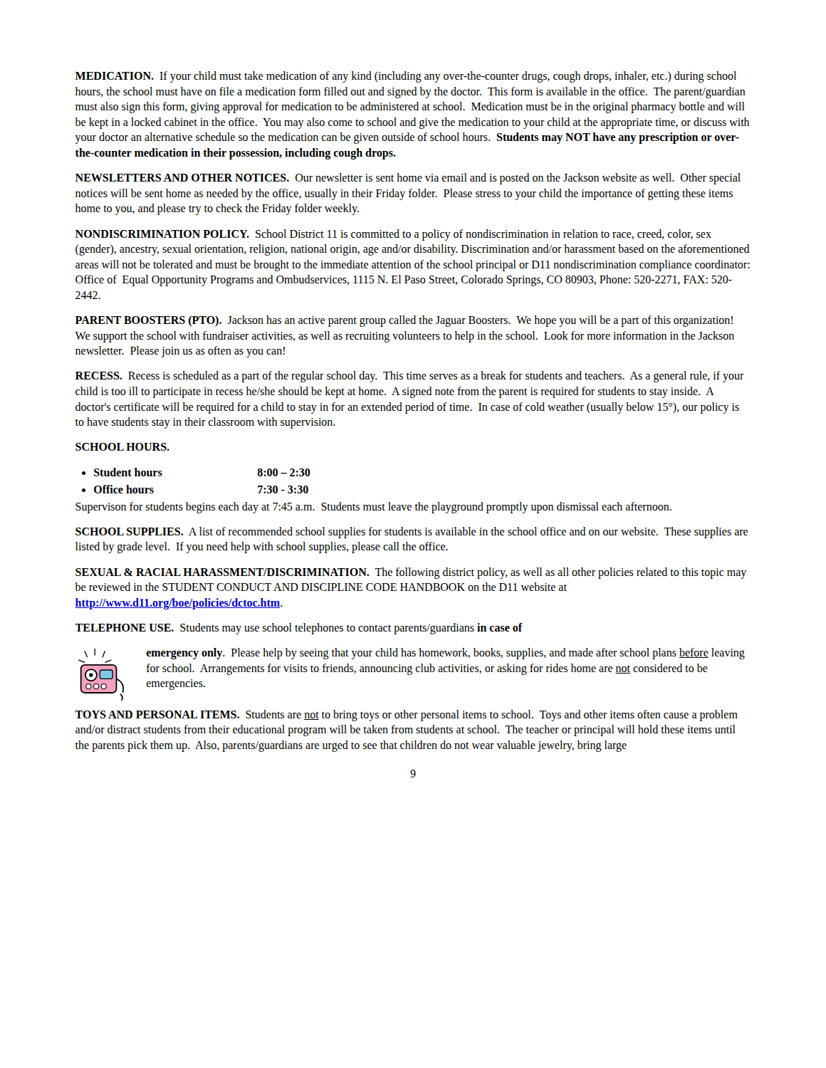MEDICATION. If your child must take medication of any kind (including any over-the-counter drugs, cough drops, inhaler, etc.) during school hours, the school must have on file a medication form filled out and signed by the doctor. This form is available in the office. The parent/guardian must also sign this form, giving approval for medication to be administered at school. Medication must be in the original pharmacy bottle and will be kept in a locked cabinet in the office. You may also come to school and give the medication to your child at the appropriate time, or discuss with your doctor an alternative schedule so the medication can be given outside of school hours. Students may NOT have any prescription or over-the-counter medication in their possession, including cough drops.
NEWSLETTERS AND OTHER NOTICES. Our newsletter is sent home via email and is posted on the Jackson website as well. Other special notices will be sent home as needed by the office, usually in their Friday folder. Please stress to your child the importance of getting these items home to you, and please try to check the Friday folder weekly.
NONDISCRIMINATION POLICY. School District 11 is committed to a policy of nondiscrimination in relation to race, creed, color, sex (gender), ancestry, sexual orientation, religion, national origin, age and/or disability. Discrimination and/or harassment based on the aforementioned areas will not be tolerated and must be brought to the immediate attention of the school principal or D11 nondiscrimination compliance coordinator: Office of Equal Opportunity Programs and Ombudservices, 1115 N. El Paso Street, Colorado Springs, CO 80903, Phone: 520-2271, FAX: 520-2442.
PARENT BOOSTERS (PTO). Jackson has an active parent group called the Jaguar Boosters. We hope you will be a part of this organization! We support the school with fundraiser activities, as well as recruiting volunteers to help in the school. Look for more information in the Jackson newsletter. Please join us as often as you can!
RECESS. Recess is scheduled as a part of the regular school day. This time serves as a break for students and teachers. As a general rule, if your child is too ill to participate in recess he/she should be kept at home. A signed note from the parent is required for students to stay inside. A doctor's certificate will be required for a child to stay in for an extended period of time. In case of cold weather (usually below 15°), our policy is to have students stay in their classroom with supervision.
SCHOOL HOURS.
Student hours8:00 – 2:30
Office hours7:30 - 3:30
Supervison for students begins each day at 7:45 a.m. Students must leave the playground promptly upon dismissal each afternoon.
SCHOOL SUPPLIES. A list of recommended school supplies for students is available in the school office and on our website. These supplies are listed by grade level. If you need help with school supplies, please call the office.
SEXUAL & RACIAL HARASSMENT/DISCRIMINATION. The following district policy, as well as all other policies related to this topic may be reviewed in the STUDENT CONDUCT AND DISCIPLINE CODE HANDBOOK on the D11 website at http://www.d11.org/boe/policies/dctoc.htm.
TELEPHONE USE. Students may use school telephones to contact parents/guardians in case of
emergency only. Please help by seeing that your child has homework, books, supplies, and made after school plans before leaving for school. Arrangements for visits to friends, announcing club activities, or asking for rides home are not considered to be emergencies.
TOYS AND PERSONAL ITEMS. Students are not to bring toys or other personal items to school. Toys and other items often cause a problem and/or distract students from their educational program will be taken from students at school. The teacher or principal will hold these items until the parents pick them up. Also, parents/guardians are urged to see that children do not wear valuable jewelry, bring large
9